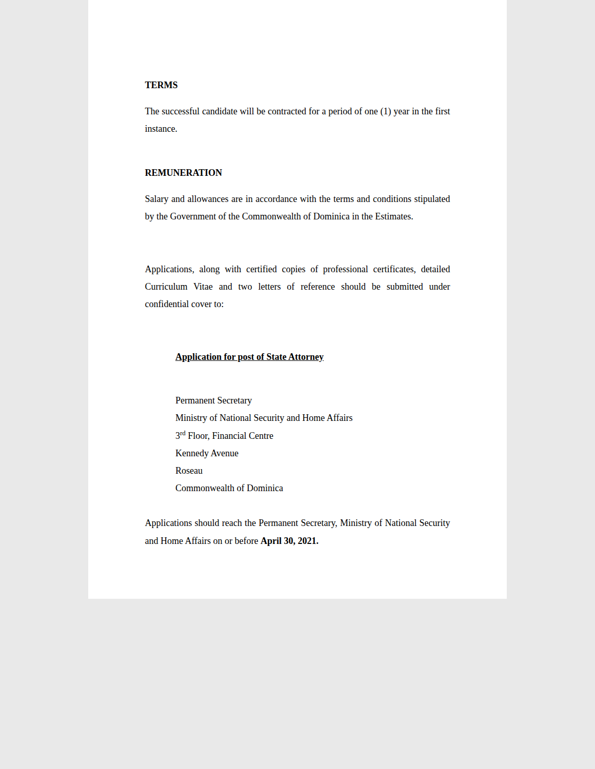TERMS
The successful candidate will be contracted for a period of one (1) year in the first instance.
REMUNERATION
Salary and allowances are in accordance with the terms and conditions stipulated by the Government of the Commonwealth of Dominica in the Estimates.
Applications, along with certified copies of professional certificates, detailed Curriculum Vitae and two letters of reference should be submitted under confidential cover to:
Application for post of State Attorney
Permanent Secretary
Ministry of National Security and Home Affairs
3rd Floor, Financial Centre
Kennedy Avenue
Roseau
Commonwealth of Dominica
Applications should reach the Permanent Secretary, Ministry of National Security and Home Affairs on or before April 30, 2021.